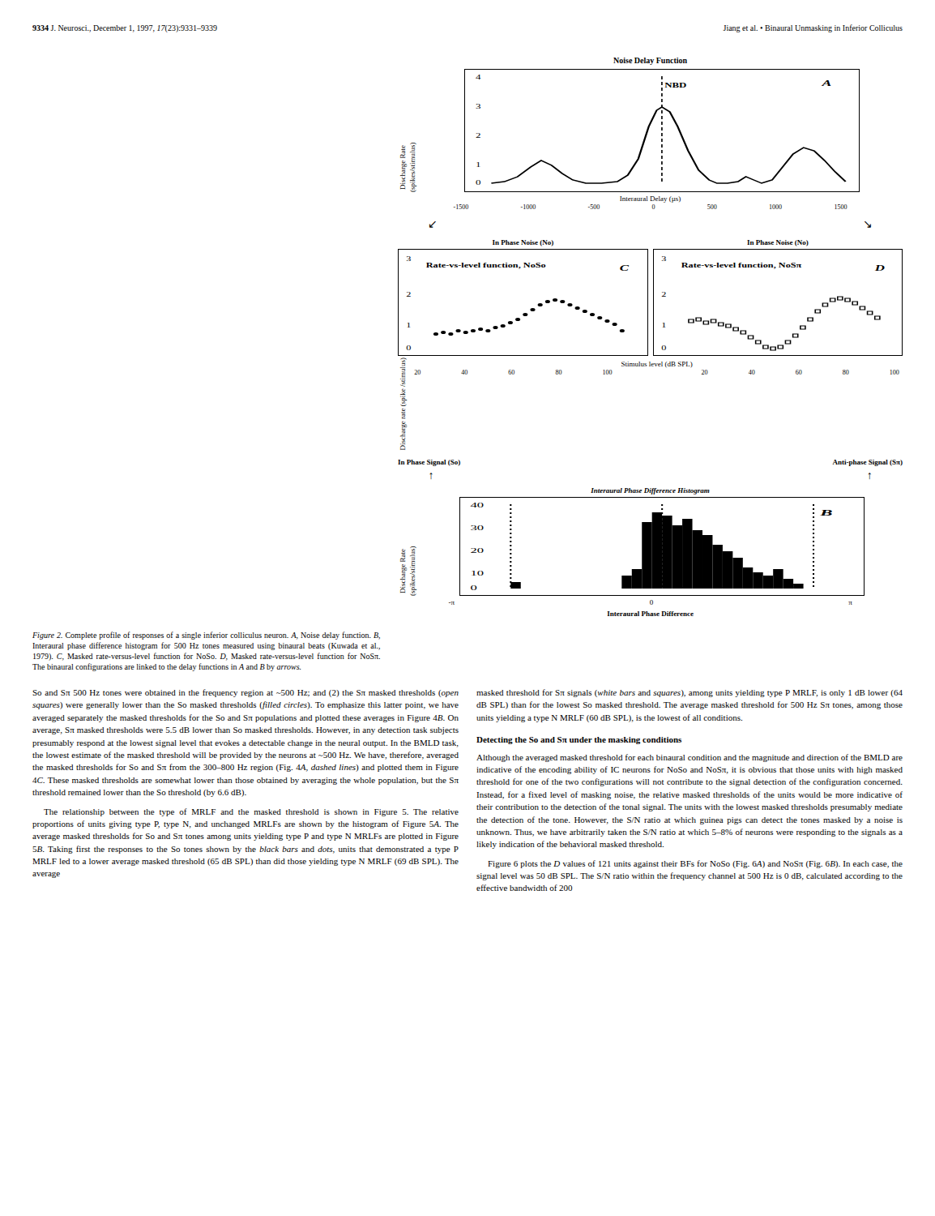9334 J. Neurosci., December 1, 1997, 17(23):9331–9339
Jiang et al. • Binaural Unmasking in Inferior Colliculus
Noise Delay Function
Discharge Rate
(spikes/stimulus)
4 3 2 1 0 NBD A
Interaural Delay (µs)
-1500-1000-500050010001500
↙ ↘
In Phase Noise (No)
3 2 1 0 Rate-vs-level function, NoSo C
In Phase Noise (No)
3 2 1 0 Rate-vs-level function, NoSπ D
Discharge rate (spike /stimulus)
Stimulus level (dB SPL)
20406080100 20406080100
In Phase Signal (So) Anti-phase Signal (Sπ)
↑ ↑
Interaural Phase Difference Histogram
Discharge Rate
(spikes/stimulus)
40 30 20 10 0 B
-π 0 π
Interaural Phase Difference
Figure 2. Complete profile of responses of a single inferior colliculus neuron. A, Noise delay function. B, Interaural phase difference histogram for 500 Hz tones measured using binaural beats (Kuwada et al., 1979). C, Masked rate-versus-level function for NoSo. D, Masked rate-versus-level function for NoSπ. The binaural configurations are linked to the delay functions in A and B by arrows.
So and Sπ 500 Hz tones were obtained in the frequency region at ~500 Hz; and (2) the Sπ masked thresholds (open squares) were generally lower than the So masked thresholds (filled circles). To emphasize this latter point, we have averaged separately the masked thresholds for the So and Sπ populations and plotted these averages in Figure 4B. On average, Sπ masked thresholds were 5.5 dB lower than So masked thresholds. However, in any detection task subjects presumably respond at the lowest signal level that evokes a detectable change in the neural output. In the BMLD task, the lowest estimate of the masked threshold will be provided by the neurons at ~500 Hz. We have, therefore, averaged the masked thresholds for So and Sπ from the 300–800 Hz region (Fig. 4A, dashed lines) and plotted them in Figure 4C. These masked thresholds are somewhat lower than those obtained by averaging the whole population, but the Sπ threshold remained lower than the So threshold (by 6.6 dB).
The relationship between the type of MRLF and the masked threshold is shown in Figure 5. The relative proportions of units giving type P, type N, and unchanged MRLFs are shown by the histogram of Figure 5A. The average masked thresholds for So and Sπ tones among units yielding type P and type N MRLFs are plotted in Figure 5B. Taking first the responses to the So tones shown by the black bars and dots, units that demonstrated a type P MRLF led to a lower average masked threshold (65 dB SPL) than did those yielding type N MRLF (69 dB SPL). The average
masked threshold for Sπ signals (white bars and squares), among units yielding type P MRLF, is only 1 dB lower (64 dB SPL) than for the lowest So masked threshold. The average masked threshold for 500 Hz Sπ tones, among those units yielding a type N MRLF (60 dB SPL), is the lowest of all conditions.
Detecting the So and Sπ under the masking conditions
Although the averaged masked threshold for each binaural condition and the magnitude and direction of the BMLD are indicative of the encoding ability of IC neurons for NoSo and NoSπ, it is obvious that those units with high masked threshold for one of the two configurations will not contribute to the signal detection of the configuration concerned. Instead, for a fixed level of masking noise, the relative masked thresholds of the units would be more indicative of their contribution to the detection of the tonal signal. The units with the lowest masked thresholds presumably mediate the detection of the tone. However, the S/N ratio at which guinea pigs can detect the tones masked by a noise is unknown. Thus, we have arbitrarily taken the S/N ratio at which 5–8% of neurons were responding to the signals as a likely indication of the behavioral masked threshold.
Figure 6 plots the D values of 121 units against their BFs for NoSo (Fig. 6A) and NoSπ (Fig. 6B). In each case, the signal level was 50 dB SPL. The S/N ratio within the frequency channel at 500 Hz is 0 dB, calculated according to the effective bandwidth of 200